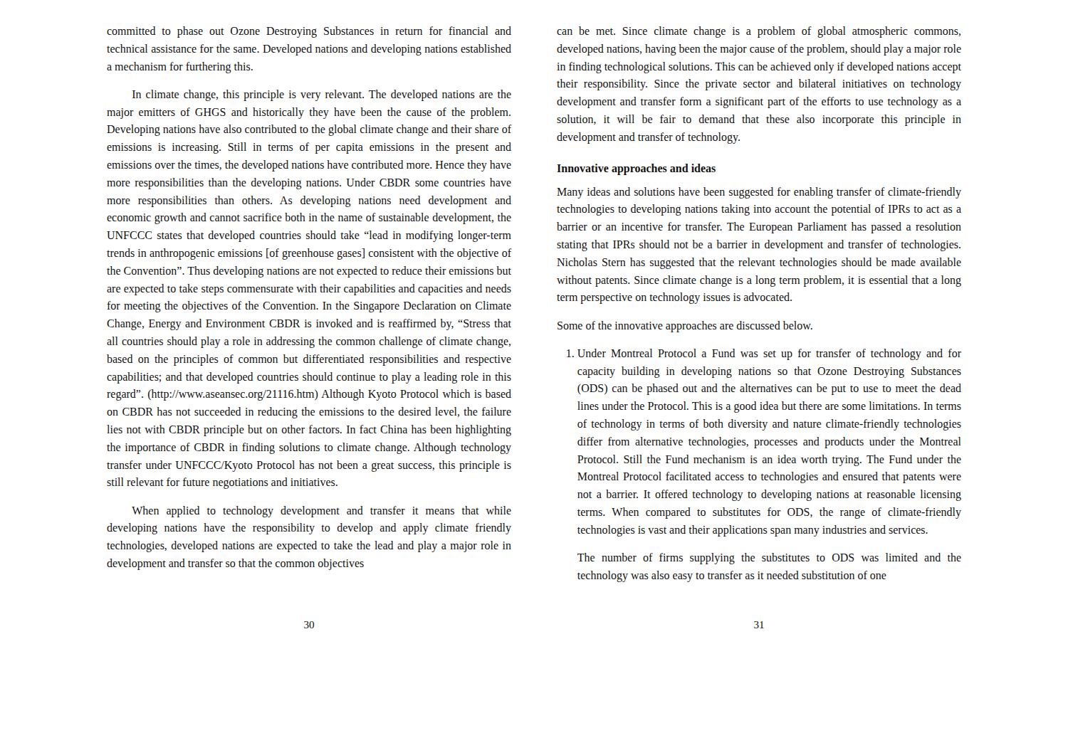committed to phase out Ozone Destroying Substances in return for financial and technical assistance for the same. Developed nations and developing nations established a mechanism for furthering this.
In climate change, this principle is very relevant. The developed nations are the major emitters of GHGS and historically they have been the cause of the problem. Developing nations have also contributed to the global climate change and their share of emissions is increasing. Still in terms of per capita emissions in the present and emissions over the times, the developed nations have contributed more. Hence they have more responsibilities than the developing nations. Under CBDR some countries have more responsibilities than others. As developing nations need development and economic growth and cannot sacrifice both in the name of sustainable development, the UNFCCC states that developed countries should take “lead in modifying longer-term trends in anthropogenic emissions [of greenhouse gases] consistent with the objective of the Convention”. Thus developing nations are not expected to reduce their emissions but are expected to take steps commensurate with their capabilities and capacities and needs for meeting the objectives of the Convention. In the Singapore Declaration on Climate Change, Energy and Environment CBDR is invoked and is reaffirmed by, “Stress that all countries should play a role in addressing the common challenge of climate change, based on the principles of common but differentiated responsibilities and respective capabilities; and that developed countries should continue to play a leading role in this regard”. (http://www.aseansec.org/21116.htm) Although Kyoto Protocol which is based on CBDR has not succeeded in reducing the emissions to the desired level, the failure lies not with CBDR principle but on other factors. In fact China has been highlighting the importance of CBDR in finding solutions to climate change. Although technology transfer under UNFCCC/Kyoto Protocol has not been a great success, this principle is still relevant for future negotiations and initiatives.
When applied to technology development and transfer it means that while developing nations have the responsibility to develop and apply climate friendly technologies, developed nations are expected to take the lead and play a major role in development and transfer so that the common objectives
30
can be met. Since climate change is a problem of global atmospheric commons, developed nations, having been the major cause of the problem, should play a major role in finding technological solutions. This can be achieved only if developed nations accept their responsibility. Since the private sector and bilateral initiatives on technology development and transfer form a significant part of the efforts to use technology as a solution, it will be fair to demand that these also incorporate this principle in development and transfer of technology.
Innovative approaches and ideas
Many ideas and solutions have been suggested for enabling transfer of climate-friendly technologies to developing nations taking into account the potential of IPRs to act as a barrier or an incentive for transfer. The European Parliament has passed a resolution stating that IPRs should not be a barrier in development and transfer of technologies. Nicholas Stern has suggested that the relevant technologies should be made available without patents. Since climate change is a long term problem, it is essential that a long term perspective on technology issues is advocated.
Some of the innovative approaches are discussed below.
Under Montreal Protocol a Fund was set up for transfer of technology and for capacity building in developing nations so that Ozone Destroying Substances (ODS) can be phased out and the alternatives can be put to use to meet the dead lines under the Protocol. This is a good idea but there are some limitations. In terms of technology in terms of both diversity and nature climate-friendly technologies differ from alternative technologies, processes and products under the Montreal Protocol. Still the Fund mechanism is an idea worth trying. The Fund under the Montreal Protocol facilitated access to technologies and ensured that patents were not a barrier. It offered technology to developing nations at reasonable licensing terms. When compared to substitutes for ODS, the range of climate-friendly technologies is vast and their applications span many industries and services.
The number of firms supplying the substitutes to ODS was limited and the technology was also easy to transfer as it needed substitution of one
31